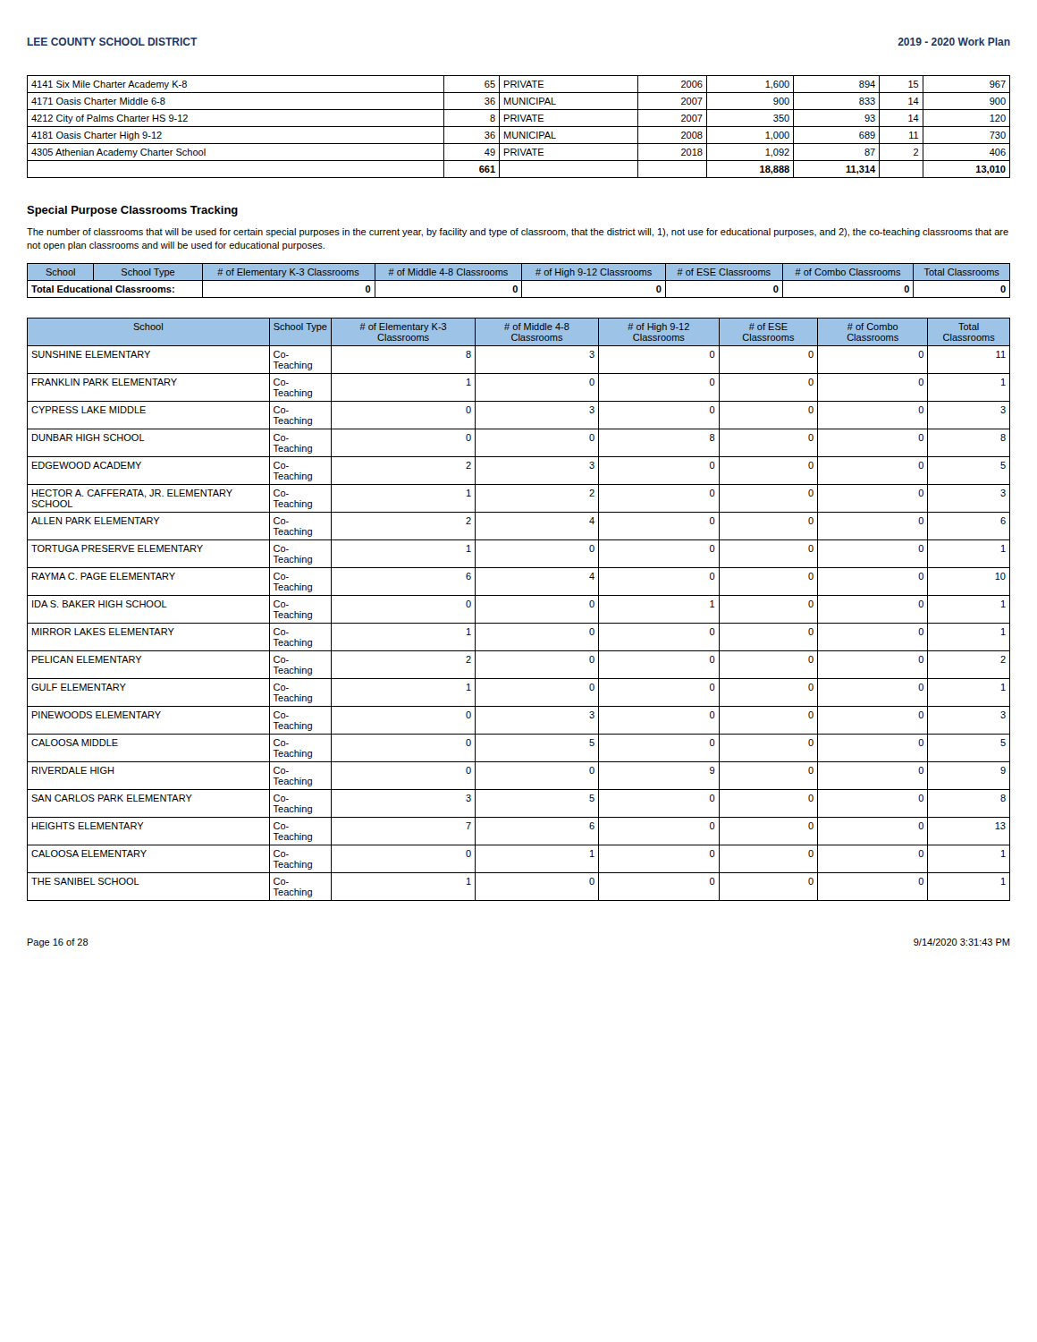LEE COUNTY SCHOOL DISTRICT
2019 - 2020 Work Plan
| 4141 Six Mile Charter Academy K-8 | 65 | PRIVATE | 2006 | 1,600 | 894 | 15 | 967 |
| 4171 Oasis Charter Middle 6-8 | 36 | MUNICIPAL | 2007 | 900 | 833 | 14 | 900 |
| 4212 City of Palms Charter HS 9-12 | 8 | PRIVATE | 2007 | 350 | 93 | 14 | 120 |
| 4181 Oasis Charter High 9-12 | 36 | MUNICIPAL | 2008 | 1,000 | 689 | 11 | 730 |
| 4305 Athenian Academy Charter School | 49 | PRIVATE | 2018 | 1,092 | 87 | 2 | 406 |
| | 661 | | | 18,888 | 11,314 | | 13,010 |
Special Purpose Classrooms Tracking
The number of classrooms that will be used for certain special purposes in the current year, by facility and type of classroom, that the district will, 1), not use for educational purposes, and 2), the co-teaching classrooms that are not open plan classrooms and will be used for educational purposes.
| School | School Type | # of Elementary K-3 Classrooms | # of Middle 4-8 Classrooms | # of High 9-12 Classrooms | # of ESE Classrooms | # of Combo Classrooms | Total Classrooms |
| --- | --- | --- | --- | --- | --- | --- | --- |
| Total Educational Classrooms: | 0 | 0 | 0 | 0 | 0 | 0 |
| School | School Type | # of Elementary K-3 Classrooms | # of Middle 4-8 Classrooms | # of High 9-12 Classrooms | # of ESE Classrooms | # of Combo Classrooms | Total Classrooms |
| --- | --- | --- | --- | --- | --- | --- | --- |
| SUNSHINE ELEMENTARY | Co-Teaching | 8 | 3 | 0 | 0 | 0 | 11 |
| FRANKLIN PARK ELEMENTARY | Co-Teaching | 1 | 0 | 0 | 0 | 0 | 1 |
| CYPRESS LAKE MIDDLE | Co-Teaching | 0 | 3 | 0 | 0 | 0 | 3 |
| DUNBAR HIGH SCHOOL | Co-Teaching | 0 | 0 | 8 | 0 | 0 | 8 |
| EDGEWOOD ACADEMY | Co-Teaching | 2 | 3 | 0 | 0 | 0 | 5 |
| HECTOR A. CAFFERATA, JR. ELEMENTARY SCHOOL | Co-Teaching | 1 | 2 | 0 | 0 | 0 | 3 |
| ALLEN PARK ELEMENTARY | Co-Teaching | 2 | 4 | 0 | 0 | 0 | 6 |
| TORTUGA PRESERVE ELEMENTARY | Co-Teaching | 1 | 0 | 0 | 0 | 0 | 1 |
| RAYMA C. PAGE ELEMENTARY | Co-Teaching | 6 | 4 | 0 | 0 | 0 | 10 |
| IDA S. BAKER HIGH SCHOOL | Co-Teaching | 0 | 0 | 1 | 0 | 0 | 1 |
| MIRROR LAKES ELEMENTARY | Co-Teaching | 1 | 0 | 0 | 0 | 0 | 1 |
| PELICAN ELEMENTARY | Co-Teaching | 2 | 0 | 0 | 0 | 0 | 2 |
| GULF ELEMENTARY | Co-Teaching | 1 | 0 | 0 | 0 | 0 | 1 |
| PINEWOODS ELEMENTARY | Co-Teaching | 0 | 3 | 0 | 0 | 0 | 3 |
| CALOOSA MIDDLE | Co-Teaching | 0 | 5 | 0 | 0 | 0 | 5 |
| RIVERDALE HIGH | Co-Teaching | 0 | 0 | 9 | 0 | 0 | 9 |
| SAN CARLOS PARK ELEMENTARY | Co-Teaching | 3 | 5 | 0 | 0 | 0 | 8 |
| HEIGHTS ELEMENTARY | Co-Teaching | 7 | 6 | 0 | 0 | 0 | 13 |
| CALOOSA ELEMENTARY | Co-Teaching | 0 | 1 | 0 | 0 | 0 | 1 |
| THE SANIBEL SCHOOL | Co-Teaching | 1 | 0 | 0 | 0 | 0 | 1 |
Page 16 of 28
9/14/2020 3:31:43 PM